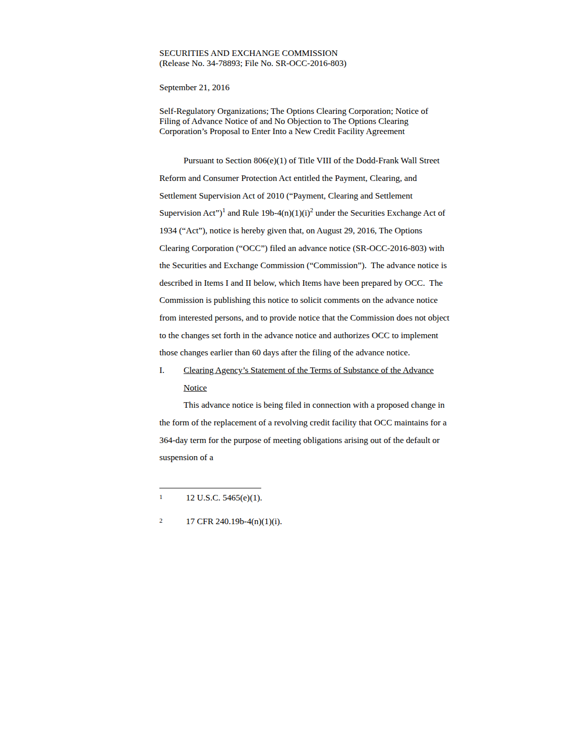SECURITIES AND EXCHANGE COMMISSION
(Release No. 34-78893; File No. SR-OCC-2016-803)
September 21, 2016
Self-Regulatory Organizations; The Options Clearing Corporation; Notice of Filing of Advance Notice of and No Objection to The Options Clearing Corporation’s Proposal to Enter Into a New Credit Facility Agreement
Pursuant to Section 806(e)(1) of Title VIII of the Dodd-Frank Wall Street Reform and Consumer Protection Act entitled the Payment, Clearing, and Settlement Supervision Act of 2010 (“Payment, Clearing and Settlement Supervision Act”)1 and Rule 19b-4(n)(1)(i)2 under the Securities Exchange Act of 1934 (“Act”), notice is hereby given that, on August 29, 2016, The Options Clearing Corporation (“OCC”) filed an advance notice (SR-OCC-2016-803) with the Securities and Exchange Commission (“Commission”). The advance notice is described in Items I and II below, which Items have been prepared by OCC. The Commission is publishing this notice to solicit comments on the advance notice from interested persons, and to provide notice that the Commission does not object to the changes set forth in the advance notice and authorizes OCC to implement those changes earlier than 60 days after the filing of the advance notice.
I.
Clearing Agency’s Statement of the Terms of Substance of the Advance Notice
This advance notice is being filed in connection with a proposed change in the form of the replacement of a revolving credit facility that OCC maintains for a 364-day term for the purpose of meeting obligations arising out of the default or suspension of a
1
12 U.S.C. 5465(e)(1).
2
17 CFR 240.19b-4(n)(1)(i).